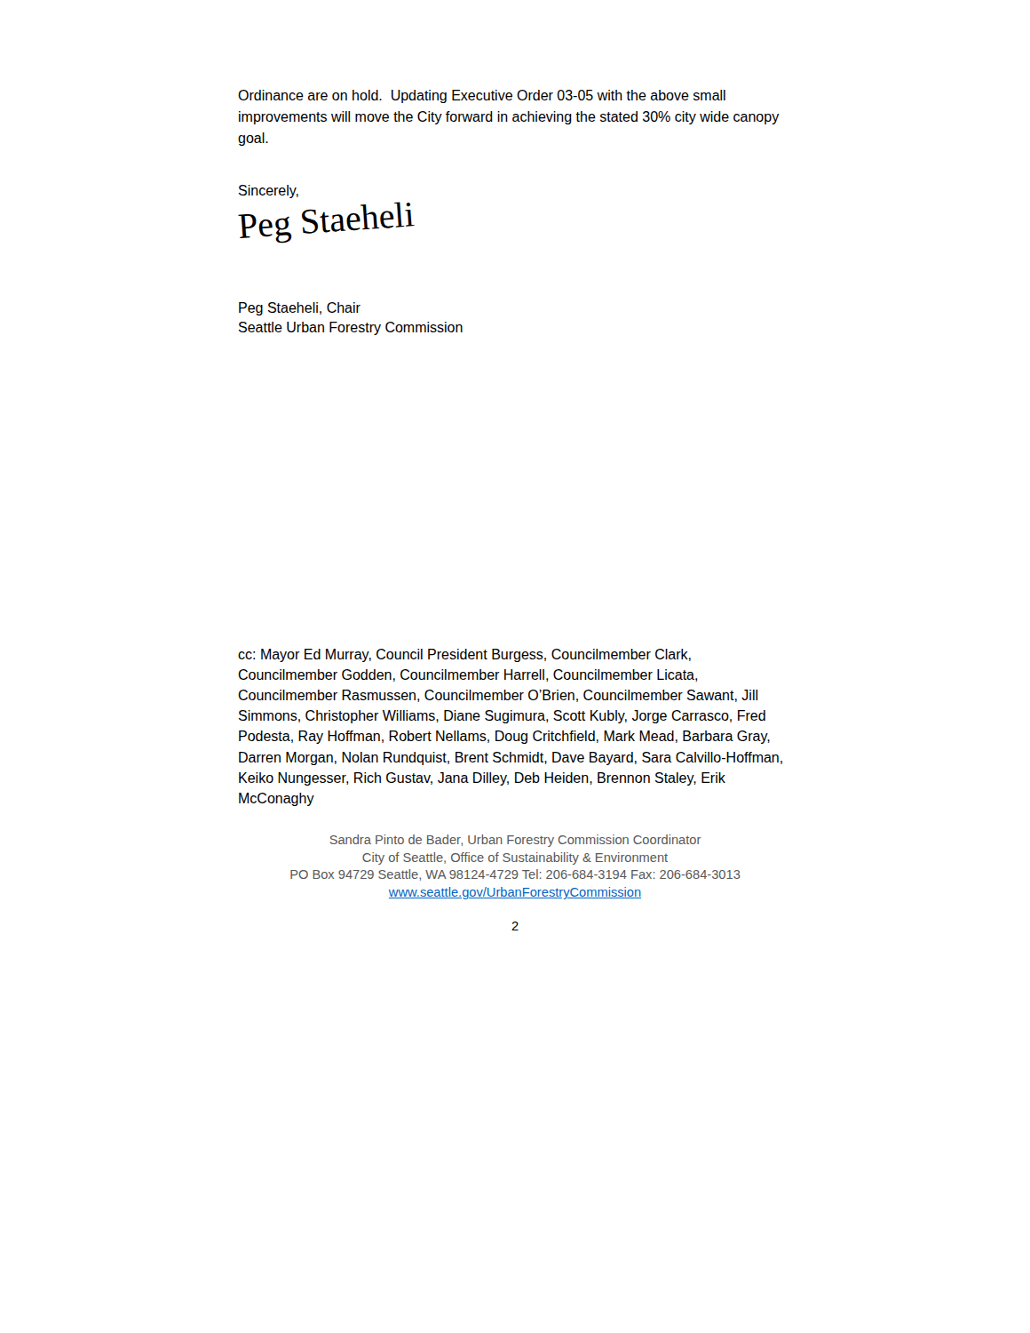Ordinance are on hold. Updating Executive Order 03-05 with the above small improvements will move the City forward in achieving the stated 30% city wide canopy goal.
Sincerely,
Peg Staeheli
Peg Staeheli, Chair
Seattle Urban Forestry Commission
cc: Mayor Ed Murray, Council President Burgess, Councilmember Clark, Councilmember Godden, Councilmember Harrell, Councilmember Licata, Councilmember Rasmussen, Councilmember O’Brien, Councilmember Sawant, Jill Simmons, Christopher Williams, Diane Sugimura, Scott Kubly, Jorge Carrasco, Fred Podesta, Ray Hoffman, Robert Nellams, Doug Critchfield, Mark Mead, Barbara Gray, Darren Morgan, Nolan Rundquist, Brent Schmidt, Dave Bayard, Sara Calvillo-Hoffman, Keiko Nungesser, Rich Gustav, Jana Dilley, Deb Heiden, Brennon Staley, Erik McConaghy
Sandra Pinto de Bader, Urban Forestry Commission Coordinator
City of Seattle, Office of Sustainability & Environment
PO Box 94729 Seattle, WA 98124-4729 Tel: 206-684-3194 Fax: 206-684-3013
www.seattle.gov/UrbanForestryCommission
2